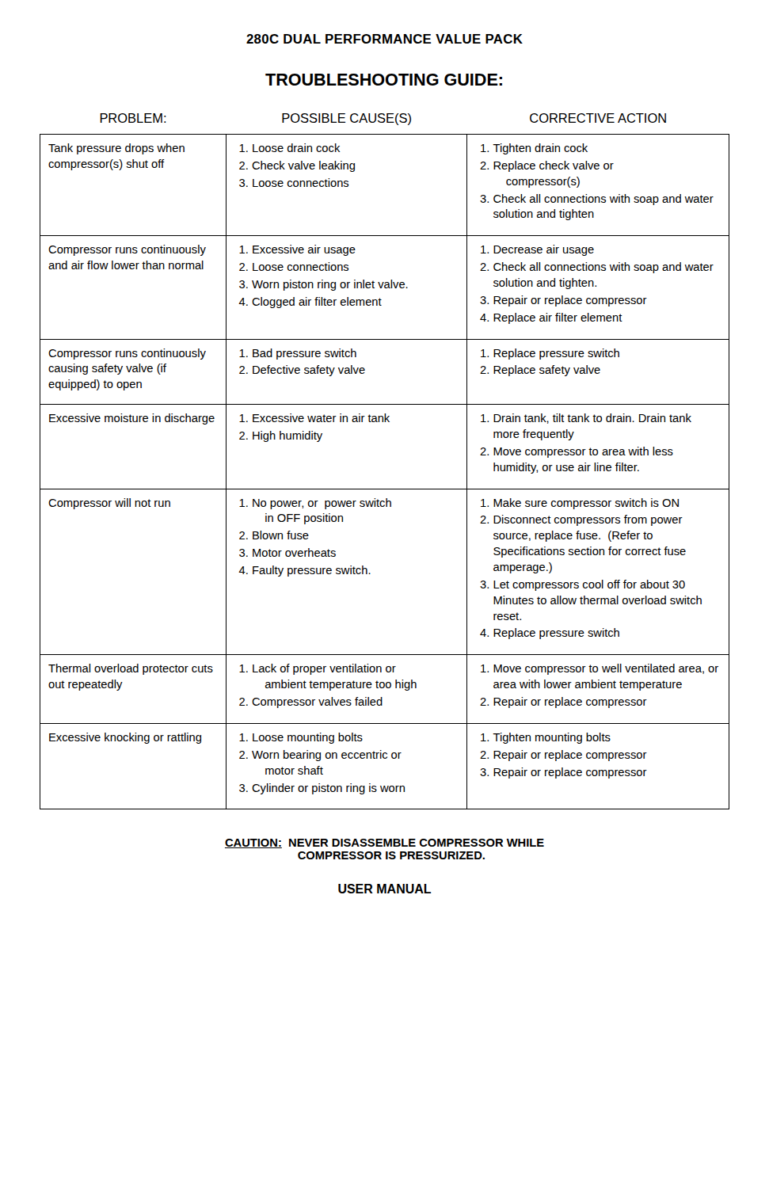280C DUAL PERFORMANCE VALUE PACK
TROUBLESHOOTING GUIDE:
| PROBLEM: | POSSIBLE CAUSE(S) | CORRECTIVE ACTION |
| --- | --- | --- |
| Tank pressure drops when compressor(s) shut off | Loose drain cock Check valve leaking Loose connections | Tighten drain cock Replace check valve or compressor(s) Check all connections with soap and water solution and tighten |
| Compressor runs continuously and air flow lower than normal | Excessive air usage Loose connections Worn piston ring or inlet valve. Clogged air filter element | Decrease air usage Check all connections with soap and water solution and tighten. Repair or replace compressor Replace air filter element |
| Compressor runs continuously causing safety valve (if equipped) to open | Bad pressure switch Defective safety valve | Replace pressure switch Replace safety valve |
| Excessive moisture in discharge | Excessive water in air tank High humidity | Drain tank, tilt tank to drain. Drain tank more frequently Move compressor to area with less humidity, or use air line filter. |
| Compressor will not run | No power, or power switch in OFF position Blown fuse Motor overheats Faulty pressure switch. | Make sure compressor switch is ON Disconnect compressors from power source, replace fuse. (Refer to Specifications section for correct fuse amperage.) Let compressors cool off for about 30 Minutes to allow thermal overload switch reset. Replace pressure switch |
| Thermal overload protector cuts out repeatedly | Lack of proper ventilation or ambient temperature too high Compressor valves failed | Move compressor to well ventilated area, or area with lower ambient temperature Repair or replace compressor |
| Excessive knocking or rattling | Loose mounting bolts Worn bearing on eccentric or motor shaft Cylinder or piston ring is worn | Tighten mounting bolts Repair or replace compressor Repair or replace compressor |
CAUTION: NEVER DISASSEMBLE COMPRESSOR WHILE COMPRESSOR IS PRESSURIZED.
USER MANUAL